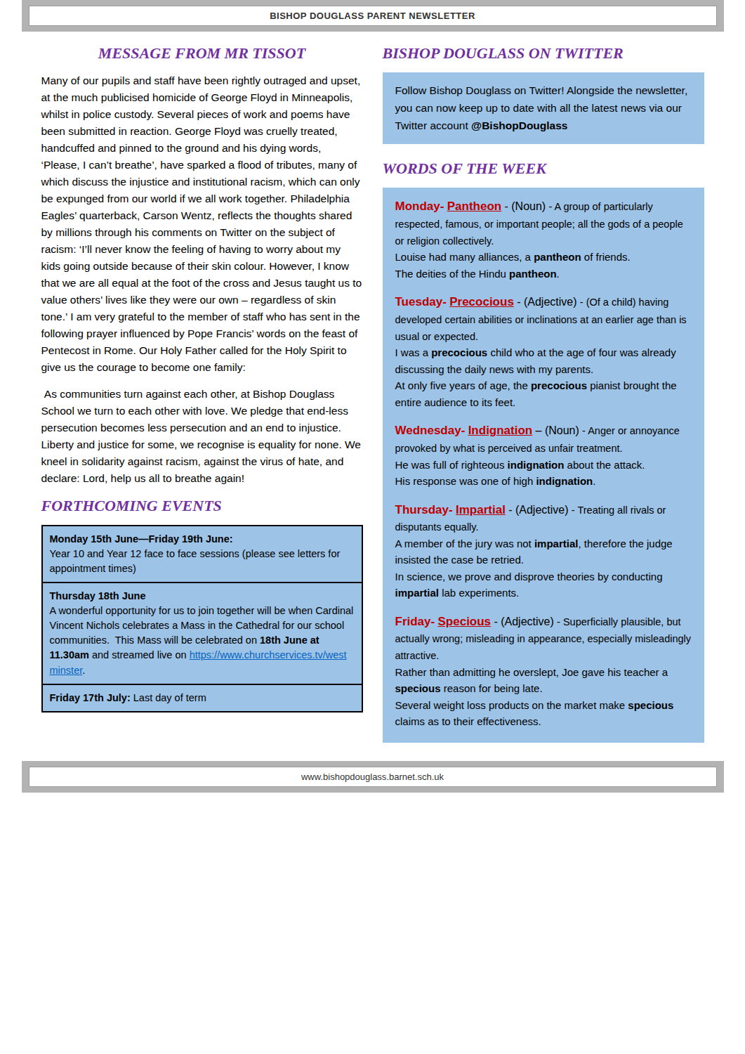BISHOP DOUGLASS PARENT NEWSLETTER
MESSAGE FROM MR TISSOT
Many of our pupils and staff have been rightly outraged and upset, at the much publicised homicide of George Floyd in Minneapolis, whilst in police custody. Several pieces of work and poems have been submitted in reaction. George Floyd was cruelly treated, handcuffed and pinned to the ground and his dying words, ‘Please, I can’t breathe’, have sparked a flood of tributes, many of which discuss the injustice and institutional racism, which can only be expunged from our world if we all work together. Philadelphia Eagles’ quarterback, Carson Wentz, reflects the thoughts shared by millions through his comments on Twitter on the subject of racism: ‘I’ll never know the feeling of having to worry about my kids going outside because of their skin colour. However, I know that we are all equal at the foot of the cross and Jesus taught us to value others’ lives like they were our own – regardless of skin tone.’ I am very grateful to the member of staff who has sent in the following prayer influenced by Pope Francis’ words on the feast of Pentecost in Rome. Our Holy Father called for the Holy Spirit to give us the courage to become one family:
As communities turn against each other, at Bishop Douglass School we turn to each other with love. We pledge that end-less persecution becomes less persecution and an end to injustice. Liberty and justice for some, we recognise is equality for none. We kneel in solidarity against racism, against the virus of hate, and declare: Lord, help us all to breathe again!
FORTHCOMING EVENTS
Monday 15th June—Friday 19th June:
Year 10 and Year 12 face to face sessions (please see letters for appointment times)
Thursday 18th June
A wonderful opportunity for us to join together will be when Cardinal Vincent Nichols celebrates a Mass in the Cathedral for our school communities. This Mass will be celebrated on 18th June at 11.30am and streamed live on https://www.churchservices.tv/westminster.
Friday 17th July: Last day of term
BISHOP DOUGLASS ON TWITTER
Follow Bishop Douglass on Twitter! Alongside the newsletter, you can now keep up to date with all the latest news via our Twitter account @BishopDouglass
WORDS OF THE WEEK
Monday- Pantheon - (Noun) - A group of particularly respected, famous, or important people; all the gods of a people or religion collectively.
Louise had many alliances, a pantheon of friends.
The deities of the Hindu pantheon.
Tuesday- Precocious - (Adjective) - (Of a child) having developed certain abilities or inclinations at an earlier age than is usual or expected.
I was a precocious child who at the age of four was already discussing the daily news with my parents.
At only five years of age, the precocious pianist brought the entire audience to its feet.
Wednesday- Indignation – (Noun) - Anger or annoyance provoked by what is perceived as unfair treatment.
He was full of righteous indignation about the attack.
His response was one of high indignation.
Thursday- Impartial - (Adjective) - Treating all rivals or disputants equally.
A member of the jury was not impartial, therefore the judge insisted the case be retried.
In science, we prove and disprove theories by conducting impartial lab experiments.
Friday- Specious - (Adjective) - Superficially plausible, but actually wrong; misleading in appearance, especially misleadingly attractive.
Rather than admitting he overslept, Joe gave his teacher a specious reason for being late.
Several weight loss products on the market make specious claims as to their effectiveness.
www.bishopdouglass.barnet.sch.uk